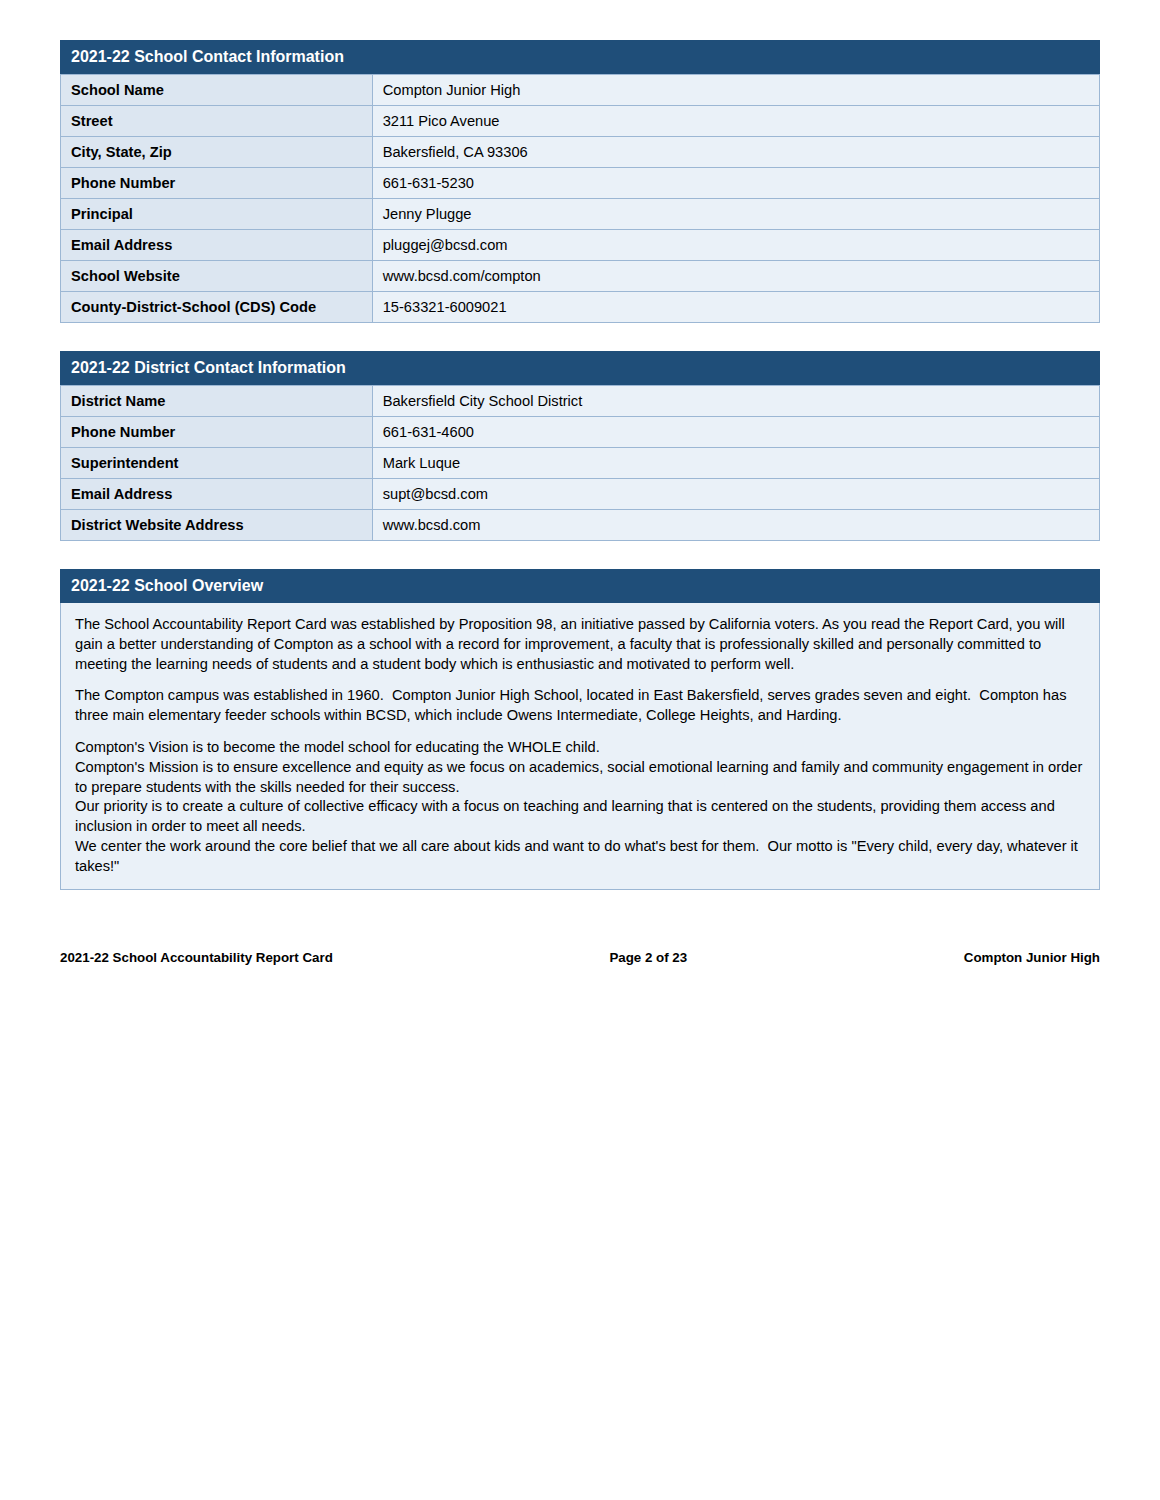2021-22 School Contact Information
| School Name | Compton Junior High |
| Street | 3211 Pico Avenue |
| City, State, Zip | Bakersfield, CA 93306 |
| Phone Number | 661-631-5230 |
| Principal | Jenny Plugge |
| Email Address | pluggej@bcsd.com |
| School Website | www.bcsd.com/compton |
| County-District-School (CDS) Code | 15-63321-6009021 |
2021-22 District Contact Information
| District Name | Bakersfield City School District |
| Phone Number | 661-631-4600 |
| Superintendent | Mark Luque |
| Email Address | supt@bcsd.com |
| District Website Address | www.bcsd.com |
2021-22 School Overview
The School Accountability Report Card was established by Proposition 98, an initiative passed by California voters. As you read the Report Card, you will gain a better understanding of Compton as a school with a record for improvement, a faculty that is professionally skilled and personally committed to meeting the learning needs of students and a student body which is enthusiastic and motivated to perform well.
The Compton campus was established in 1960. Compton Junior High School, located in East Bakersfield, serves grades seven and eight. Compton has three main elementary feeder schools within BCSD, which include Owens Intermediate, College Heights, and Harding.
Compton's Vision is to become the model school for educating the WHOLE child.
Compton's Mission is to ensure excellence and equity as we focus on academics, social emotional learning and family and community engagement in order to prepare students with the skills needed for their success.
Our priority is to create a culture of collective efficacy with a focus on teaching and learning that is centered on the students, providing them access and inclusion in order to meet all needs.
We center the work around the core belief that we all care about kids and want to do what's best for them. Our motto is "Every child, every day, whatever it takes!"
2021-22 School Accountability Report Card Page 2 of 23 Compton Junior High